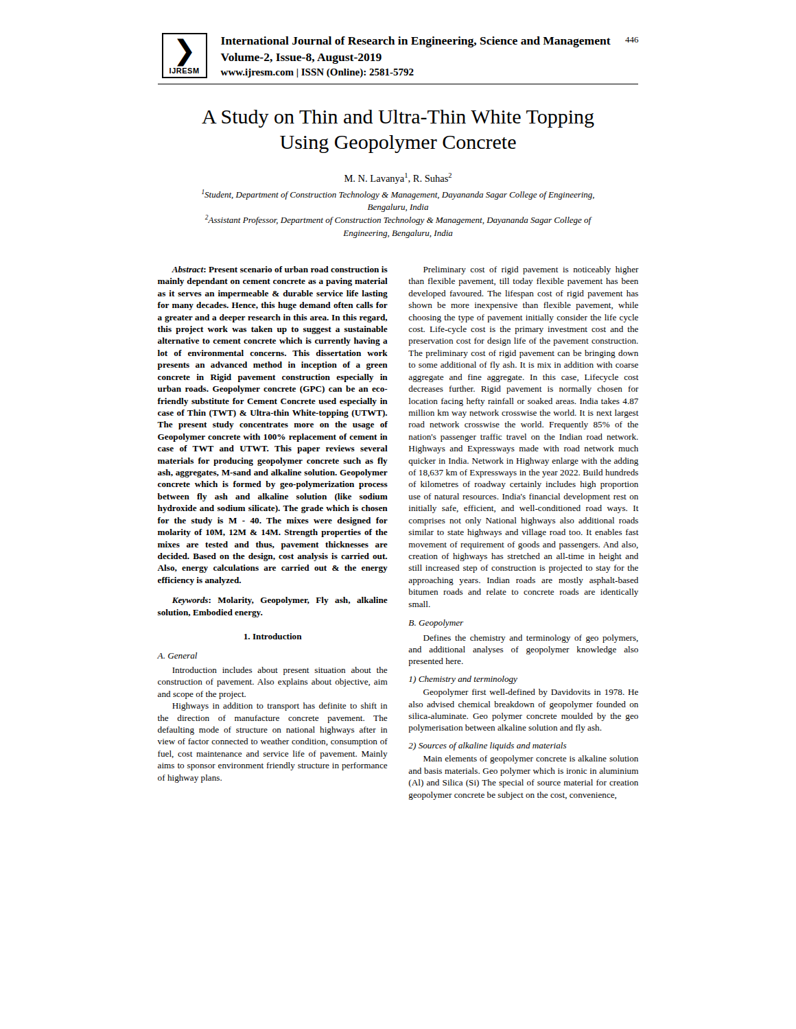❯
IJRESM
International Journal of Research in Engineering, Science and Management
Volume-2, Issue-8, August-2019
www.ijresm.com | ISSN (Online): 2581-5792
446
A Study on Thin and Ultra-Thin White Topping
Using Geopolymer Concrete
M. N. Lavanya1, R. Suhas2
1Student, Department of Construction Technology & Management, Dayananda Sagar College of Engineering,
Bengaluru, India
2Assistant Professor, Department of Construction Technology & Management, Dayananda Sagar College of
Engineering, Bengaluru, India
Abstract: Present scenario of urban road construction is mainly dependant on cement concrete as a paving material as it serves an impermeable & durable service life lasting for many decades. Hence, this huge demand often calls for a greater and a deeper research in this area. In this regard, this project work was taken up to suggest a sustainable alternative to cement concrete which is currently having a lot of environmental concerns. This dissertation work presents an advanced method in inception of a green concrete in Rigid pavement construction especially in urban roads. Geopolymer concrete (GPC) can be an eco-friendly substitute for Cement Concrete used especially in case of Thin (TWT) & Ultra-thin White-topping (UTWT). The present study concentrates more on the usage of Geopolymer concrete with 100% replacement of cement in case of TWT and UTWT. This paper reviews several materials for producing geopolymer concrete such as fly ash, aggregates, M-sand and alkaline solution. Geopolymer concrete which is formed by geo-polymerization process between fly ash and alkaline solution (like sodium hydroxide and sodium silicate). The grade which is chosen for the study is M - 40. The mixes were designed for molarity of 10M, 12M & 14M. Strength properties of the mixes are tested and thus, pavement thicknesses are decided. Based on the design, cost analysis is carried out. Also, energy calculations are carried out & the energy efficiency is analyzed.
Keywords: Molarity, Geopolymer, Fly ash, alkaline solution, Embodied energy.
1. Introduction
A. General
Introduction includes about present situation about the construction of pavement. Also explains about objective, aim and scope of the project.
Highways in addition to transport has definite to shift in the direction of manufacture concrete pavement. The defaulting mode of structure on national highways after in view of factor connected to weather condition, consumption of fuel, cost maintenance and service life of pavement. Mainly aims to sponsor environment friendly structure in performance of highway plans.
Preliminary cost of rigid pavement is noticeably higher than flexible pavement, till today flexible pavement has been developed favoured. The lifespan cost of rigid pavement has shown be more inexpensive than flexible pavement, while choosing the type of pavement initially consider the life cycle cost. Life-cycle cost is the primary investment cost and the preservation cost for design life of the pavement construction. The preliminary cost of rigid pavement can be bringing down to some additional of fly ash. It is mix in addition with coarse aggregate and fine aggregate. In this case, Lifecycle cost decreases further. Rigid pavement is normally chosen for location facing hefty rainfall or soaked areas. India takes 4.87 million km way network crosswise the world. It is next largest road network crosswise the world. Frequently 85% of the nation's passenger traffic travel on the Indian road network. Highways and Expressways made with road network much quicker in India. Network in Highway enlarge with the adding of 18,637 km of Expressways in the year 2022. Build hundreds of kilometres of roadway certainly includes high proportion use of natural resources. India's financial development rest on initially safe, efficient, and well-conditioned road ways. It comprises not only National highways also additional roads similar to state highways and village road too. It enables fast movement of requirement of goods and passengers. And also, creation of highways has stretched an all-time in height and still increased step of construction is projected to stay for the approaching years. Indian roads are mostly asphalt-based bitumen roads and relate to concrete roads are identically small.
B. Geopolymer
Defines the chemistry and terminology of geo polymers, and additional analyses of geopolymer knowledge also presented here.
1) Chemistry and terminology
Geopolymer first well-defined by Davidovits in 1978. He also advised chemical breakdown of geopolymer founded on silica-aluminate. Geo polymer concrete moulded by the geo polymerisation between alkaline solution and fly ash.
2) Sources of alkaline liquids and materials
Main elements of geopolymer concrete is alkaline solution and basis materials. Geo polymer which is ironic in aluminium (Al) and Silica (Si) The special of source material for creation geopolymer concrete be subject on the cost, convenience,